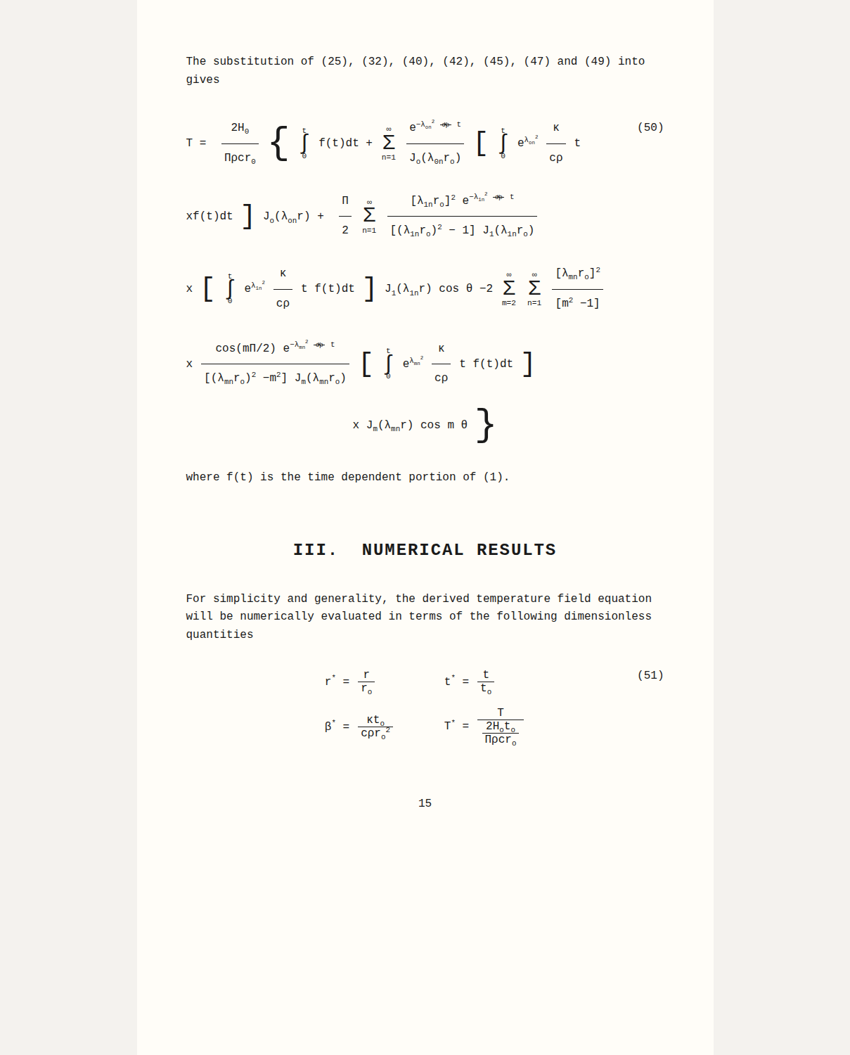The substitution of (25), (32), (40), (42), (45), (47) and (49) into gives
(50)
T = 2H0 Πρcr0 { t∫0 f(t)dt + ∞Σn=1 e−λon2 κcρ t Jo(λ0nro) [ t∫0 eλon2 κcρ t
xf(t)dt ] Jo(λonr) + Π 2 ∞Σn=1 [λ1nro]2 e−λ1n2 κcρ t [(λ1nro)2 − 1] J1(λ1nro)
x [ t∫0 eλ1n2 κcρ t f(t)dt ] J1(λ1nr) cos θ −2 ∞Σm=2 ∞Σn=1 [λmnro]2 [m2 −1]
x cos(mΠ/2) e−λmn2 κcρ t [(λmnro)2 −m2] Jm(λmnro) [ t∫0 eλmn2 κcρ t f(t)dt ]
x Jm(λmnr) cos m θ }
where f(t) is the time dependent portion of (1).
III. NUMERICAL RESULTS
For simplicity and generality, the derived temperature field equation will be numerically evaluated in terms of the following dimensionless quantities
| r * = r r o | t * = t t o |
| β * = κt o cρr o 2 | T * = T 2H o t o Πρcr o |
(51)
15